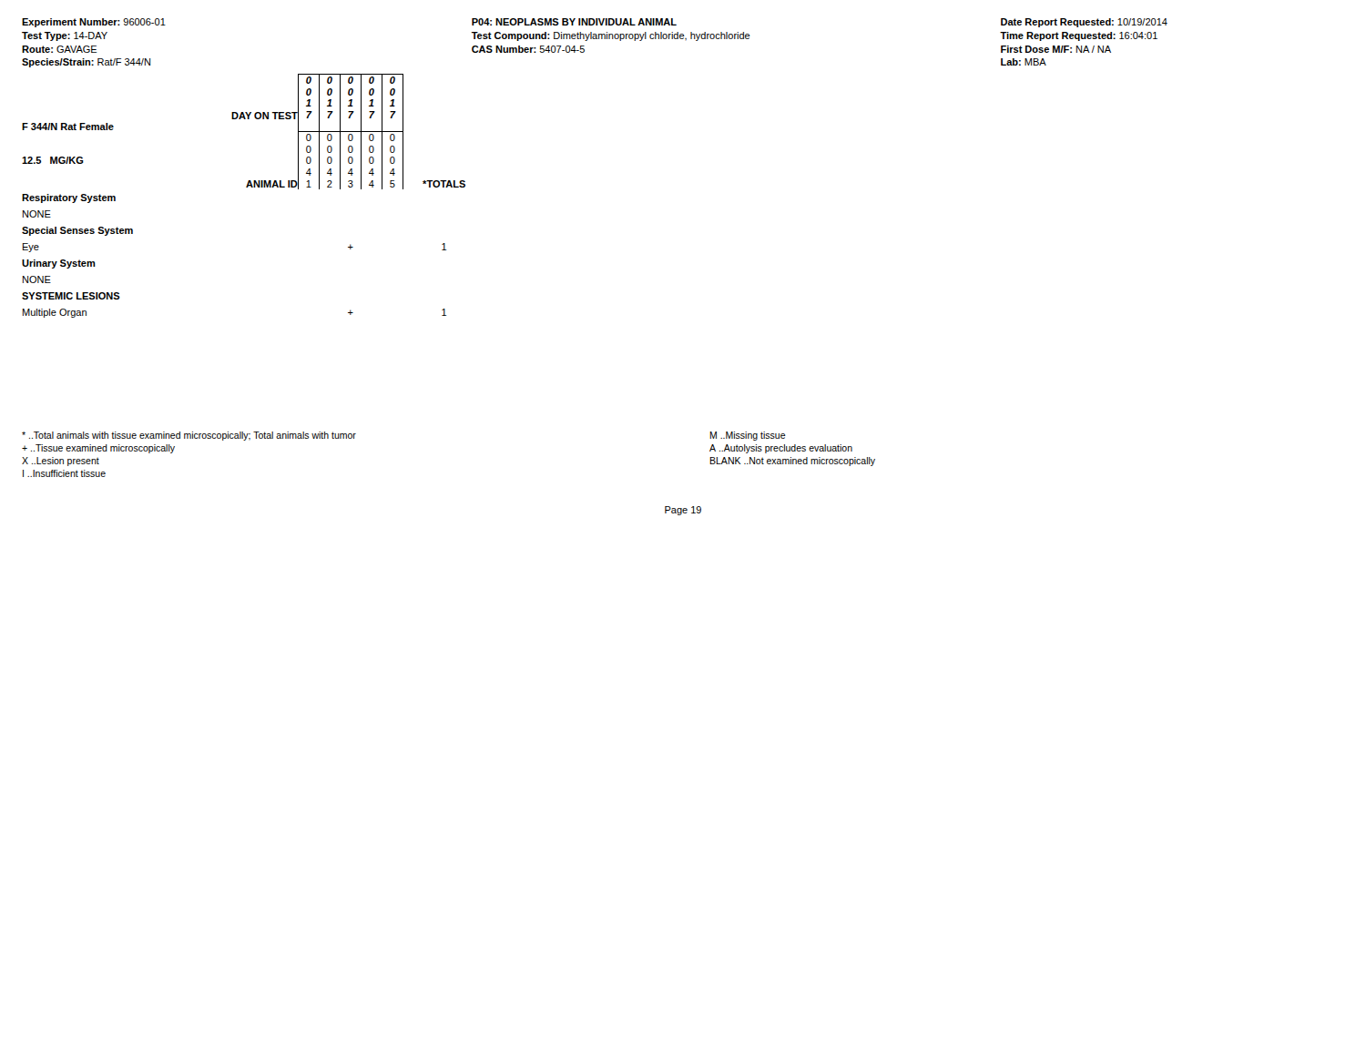| Experiment Number: 96006-01 Test Type: 14-DAY Route: GAVAGE Species/Strain: Rat/F 344/N | P04: NEOPLASMS BY INDIVIDUAL ANIMAL Test Compound: Dimethylaminopropyl chloride, hydrochloride CAS Number: 5407-04-5 | Date Report Requested: 10/19/2014 Time Report Requested: 16:04:01 First Dose M/F: NA / NA Lab: MBA |
| | DAY ON TEST | 0 0 1 7 | 0 0 1 7 | 0 0 1 7 | 0 0 1 7 | 0 0 1 7 | |
| F 344/N Rat Female | | | | | | | |
| 12.5 MG/KG | ANIMAL ID | 0 0 0 4 1 | 0 0 0 4 2 | 0 0 0 4 3 | 0 0 0 4 4 | 0 0 0 4 5 | *TOTALS |
| Respiratory System | |
| NONE | |
| Special Senses System | |
| Eye | | | + | | | 1 |
| Urinary System | |
| NONE | |
| SYSTEMIC LESIONS | |
| Multiple Organ | | | + | | | 1 |
| * ..Total animals with tissue examined microscopically; Total animals with tumor + ..Tissue examined microscopically X ..Lesion present I ..Insufficient tissue | M ..Missing tissue A ..Autolysis precludes evaluation BLANK ..Not examined microscopically |
Page 19